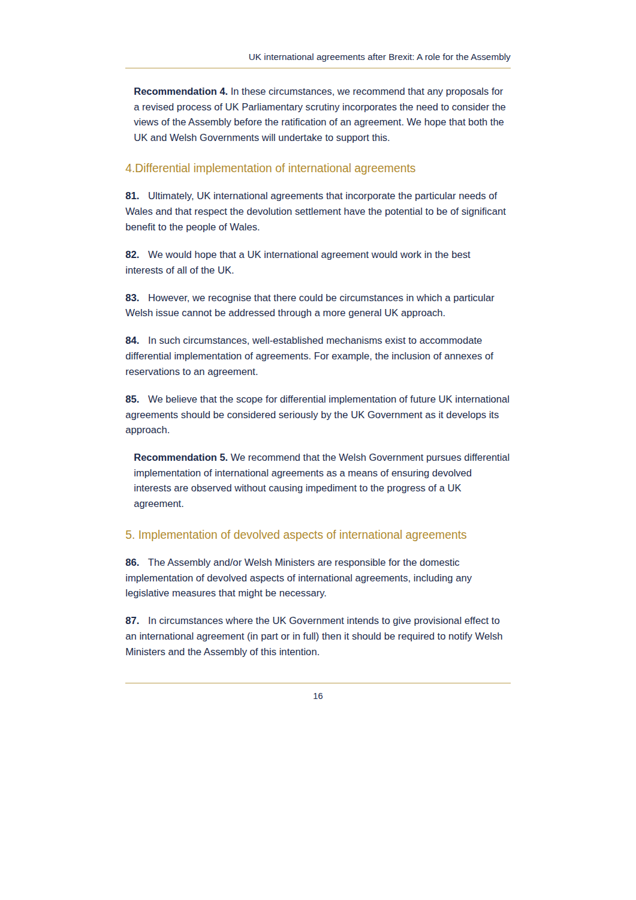UK international agreements after Brexit: A role for the Assembly
Recommendation 4. In these circumstances, we recommend that any proposals for a revised process of UK Parliamentary scrutiny incorporates the need to consider the views of the Assembly before the ratification of an agreement. We hope that both the UK and Welsh Governments will undertake to support this.
4.Differential implementation of international agreements
81. Ultimately, UK international agreements that incorporate the particular needs of Wales and that respect the devolution settlement have the potential to be of significant benefit to the people of Wales.
82. We would hope that a UK international agreement would work in the best interests of all of the UK.
83. However, we recognise that there could be circumstances in which a particular Welsh issue cannot be addressed through a more general UK approach.
84. In such circumstances, well-established mechanisms exist to accommodate differential implementation of agreements. For example, the inclusion of annexes of reservations to an agreement.
85. We believe that the scope for differential implementation of future UK international agreements should be considered seriously by the UK Government as it develops its approach.
Recommendation 5. We recommend that the Welsh Government pursues differential implementation of international agreements as a means of ensuring devolved interests are observed without causing impediment to the progress of a UK agreement.
5. Implementation of devolved aspects of international agreements
86. The Assembly and/or Welsh Ministers are responsible for the domestic implementation of devolved aspects of international agreements, including any legislative measures that might be necessary.
87. In circumstances where the UK Government intends to give provisional effect to an international agreement (in part or in full) then it should be required to notify Welsh Ministers and the Assembly of this intention.
16